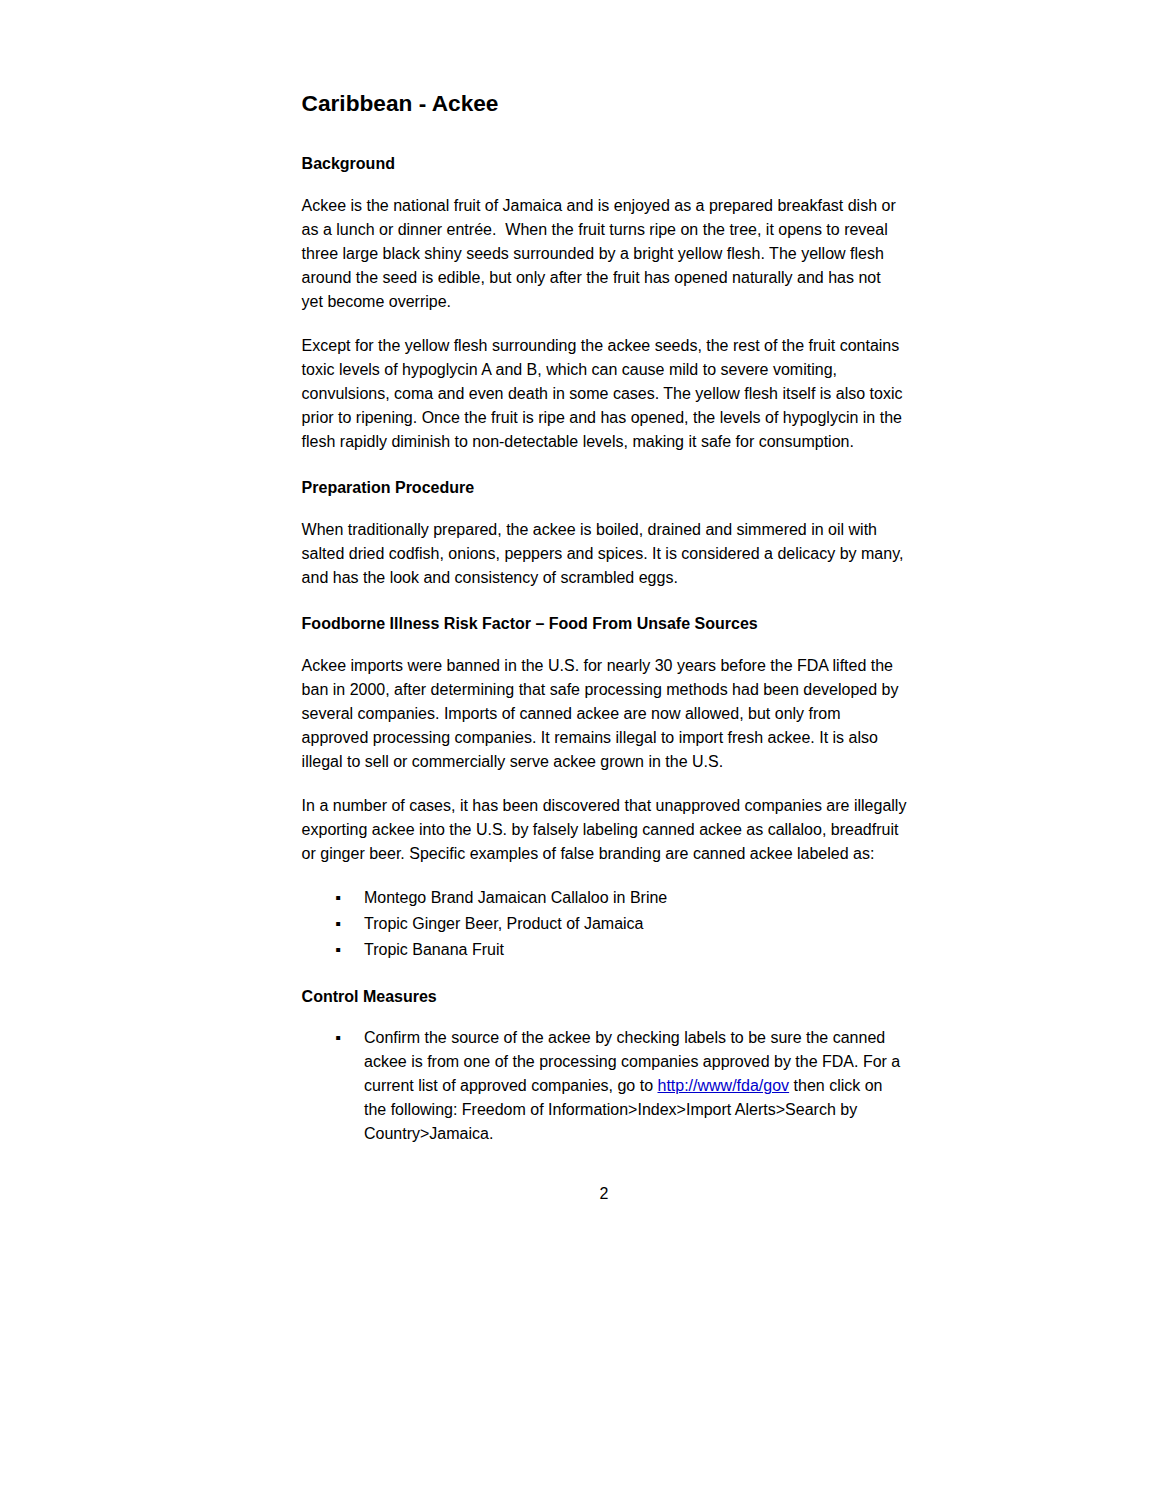Caribbean - Ackee
Background
Ackee is the national fruit of Jamaica and is enjoyed as a prepared breakfast dish or as a lunch or dinner entrée. When the fruit turns ripe on the tree, it opens to reveal three large black shiny seeds surrounded by a bright yellow flesh. The yellow flesh around the seed is edible, but only after the fruit has opened naturally and has not yet become overripe.
Except for the yellow flesh surrounding the ackee seeds, the rest of the fruit contains toxic levels of hypoglycin A and B, which can cause mild to severe vomiting, convulsions, coma and even death in some cases. The yellow flesh itself is also toxic prior to ripening. Once the fruit is ripe and has opened, the levels of hypoglycin in the flesh rapidly diminish to non-detectable levels, making it safe for consumption.
Preparation Procedure
When traditionally prepared, the ackee is boiled, drained and simmered in oil with salted dried codfish, onions, peppers and spices. It is considered a delicacy by many, and has the look and consistency of scrambled eggs.
Foodborne Illness Risk Factor – Food From Unsafe Sources
Ackee imports were banned in the U.S. for nearly 30 years before the FDA lifted the ban in 2000, after determining that safe processing methods had been developed by several companies. Imports of canned ackee are now allowed, but only from approved processing companies. It remains illegal to import fresh ackee. It is also illegal to sell or commercially serve ackee grown in the U.S.
In a number of cases, it has been discovered that unapproved companies are illegally exporting ackee into the U.S. by falsely labeling canned ackee as callaloo, breadfruit or ginger beer. Specific examples of false branding are canned ackee labeled as:
Montego Brand Jamaican Callaloo in Brine
Tropic Ginger Beer, Product of Jamaica
Tropic Banana Fruit
Control Measures
Confirm the source of the ackee by checking labels to be sure the canned ackee is from one of the processing companies approved by the FDA. For a current list of approved companies, go to http://www/fda/gov then click on the following: Freedom of Information>Index>Import Alerts>Search by Country>Jamaica.
2